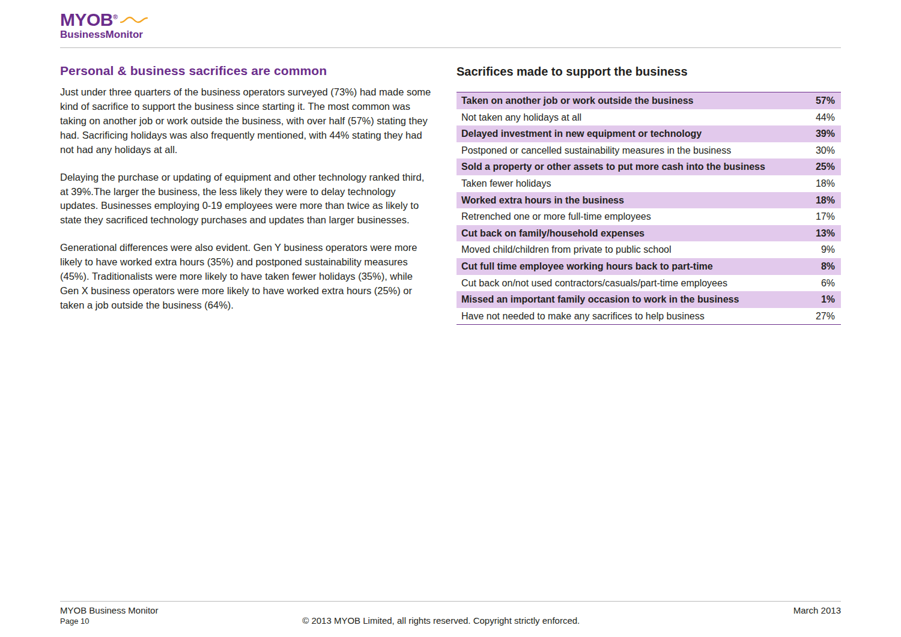MYOB®
Business Monitor
Personal & business sacrifices are common
Just under three quarters of the business operators surveyed (73%) had made some kind of sacrifice to support the business since starting it. The most common was taking on another job or work outside the business, with over half (57%) stating they had. Sacrificing holidays was also frequently mentioned, with 44% stating they had not had any holidays at all.
Delaying the purchase or updating of equipment and other technology ranked third, at 39%.The larger the business, the less likely they were to delay technology updates. Businesses employing 0-19 employees were more than twice as likely to state they sacrificed technology purchases and updates than larger businesses.
Generational differences were also evident. Gen Y business operators were more likely to have worked extra hours (35%) and postponed sustainability measures (45%). Traditionalists were more likely to have taken fewer holidays (35%), while Gen X business operators were more likely to have worked extra hours (25%) or taken a job outside the business (64%).
Sacrifices made to support the business
| Taken on another job or work outside the business | 57% |
| Not taken any holidays at all | 44% |
| Delayed investment in new equipment or technology | 39% |
| Postponed or cancelled sustainability measures in the business | 30% |
| Sold a property or other assets to put more cash into the business | 25% |
| Taken fewer holidays | 18% |
| Worked extra hours in the business | 18% |
| Retrenched one or more full-time employees | 17% |
| Cut back on family/household expenses | 13% |
| Moved child/children from private to public school | 9% |
| Cut full time employee working hours back to part-time | 8% |
| Cut back on/not used contractors/casuals/part-time employees | 6% |
| Missed an important family occasion to work in the business | 1% |
| Have not needed to make any sacrifices to help business | 27% |
MYOB Business Monitor
March 2013
Page 10
© 2013 MYOB Limited, all rights reserved. Copyright strictly enforced.